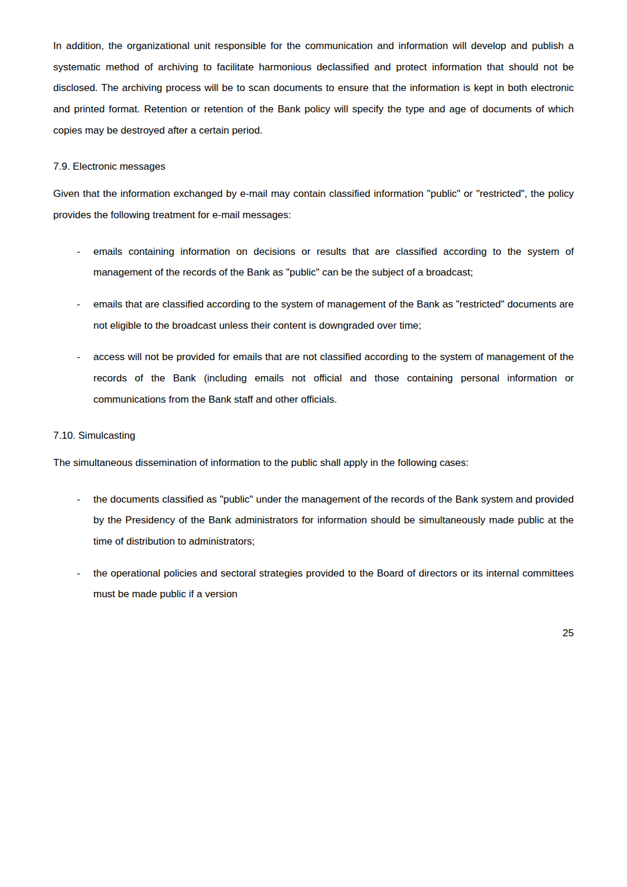In addition, the organizational unit responsible for the communication and information will develop and publish a systematic method of archiving to facilitate harmonious declassified and protect information that should not be disclosed. The archiving process will be to scan documents to ensure that the information is kept in both electronic and printed format. Retention or retention of the Bank policy will specify the type and age of documents of which copies may be destroyed after a certain period.
7.9. Electronic messages
Given that the information exchanged by e-mail may contain classified information "public" or "restricted", the policy provides the following treatment for e-mail messages:
emails containing information on decisions or results that are classified according to the system of management of the records of the Bank as "public" can be the subject of a broadcast;
emails that are classified according to the system of management of the Bank as "restricted" documents are not eligible to the broadcast unless their content is downgraded over time;
access will not be provided for emails that are not classified according to the system of management of the records of the Bank (including emails not official and those containing personal information or communications from the Bank staff and other officials.
7.10. Simulcasting
The simultaneous dissemination of information to the public shall apply in the following cases:
the documents classified as "public" under the management of the records of the Bank system and provided by the Presidency of the Bank administrators for information should be simultaneously made public at the time of distribution to administrators;
the operational policies and sectoral strategies provided to the Board of directors or its internal committees must be made public if a version
25